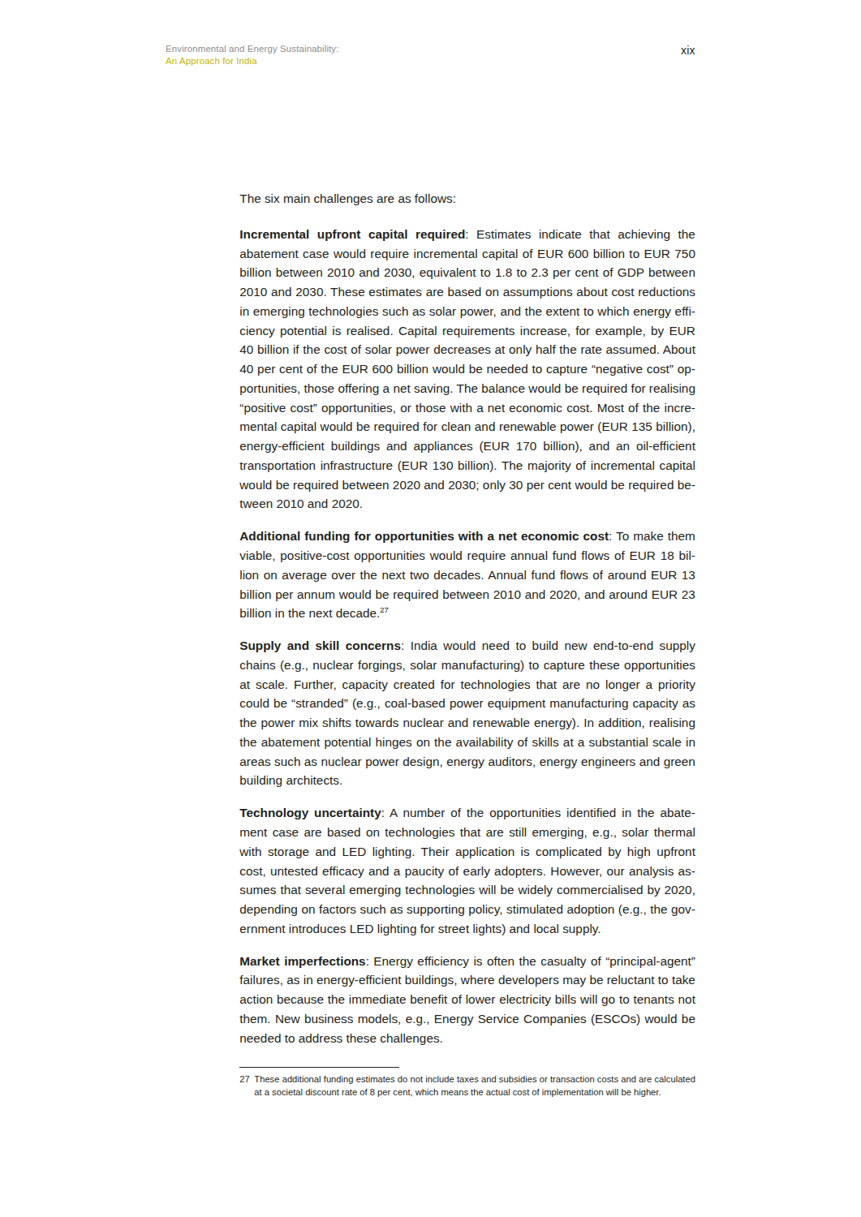Environmental and Energy Sustainability:
An Approach for India
xix
The six main challenges are as follows:
Incremental upfront capital required: Estimates indicate that achieving the abatement case would require incremental capital of EUR 600 billion to EUR 750 billion between 2010 and 2030, equivalent to 1.8 to 2.3 per cent of GDP between 2010 and 2030. These estimates are based on assumptions about cost reductions in emerging technologies such as solar power, and the extent to which energy efficiency potential is realised. Capital requirements increase, for example, by EUR 40 billion if the cost of solar power decreases at only half the rate assumed. About 40 per cent of the EUR 600 billion would be needed to capture “negative cost” opportunities, those offering a net saving. The balance would be required for realising “positive cost” opportunities, or those with a net economic cost. Most of the incremental capital would be required for clean and renewable power (EUR 135 billion), energy-efficient buildings and appliances (EUR 170 billion), and an oil-efficient transportation infrastructure (EUR 130 billion). The majority of incremental capital would be required between 2020 and 2030; only 30 per cent would be required between 2010 and 2020.
Additional funding for opportunities with a net economic cost: To make them viable, positive-cost opportunities would require annual fund flows of EUR 18 billion on average over the next two decades. Annual fund flows of around EUR 13 billion per annum would be required between 2010 and 2020, and around EUR 23 billion in the next decade.27
Supply and skill concerns: India would need to build new end-to-end supply chains (e.g., nuclear forgings, solar manufacturing) to capture these opportunities at scale. Further, capacity created for technologies that are no longer a priority could be “stranded” (e.g., coal-based power equipment manufacturing capacity as the power mix shifts towards nuclear and renewable energy). In addition, realising the abatement potential hinges on the availability of skills at a substantial scale in areas such as nuclear power design, energy auditors, energy engineers and green building architects.
Technology uncertainty: A number of the opportunities identified in the abatement case are based on technologies that are still emerging, e.g., solar thermal with storage and LED lighting. Their application is complicated by high upfront cost, untested efficacy and a paucity of early adopters. However, our analysis assumes that several emerging technologies will be widely commercialised by 2020, depending on factors such as supporting policy, stimulated adoption (e.g., the government introduces LED lighting for street lights) and local supply.
Market imperfections: Energy efficiency is often the casualty of “principal-agent” failures, as in energy-efficient buildings, where developers may be reluctant to take action because the immediate benefit of lower electricity bills will go to tenants not them. New business models, e.g., Energy Service Companies (ESCOs) would be needed to address these challenges.
27
These additional funding estimates do not include taxes and subsidies or transaction costs and are calculated at a societal discount rate of 8 per cent, which means the actual cost of implementation will be higher.